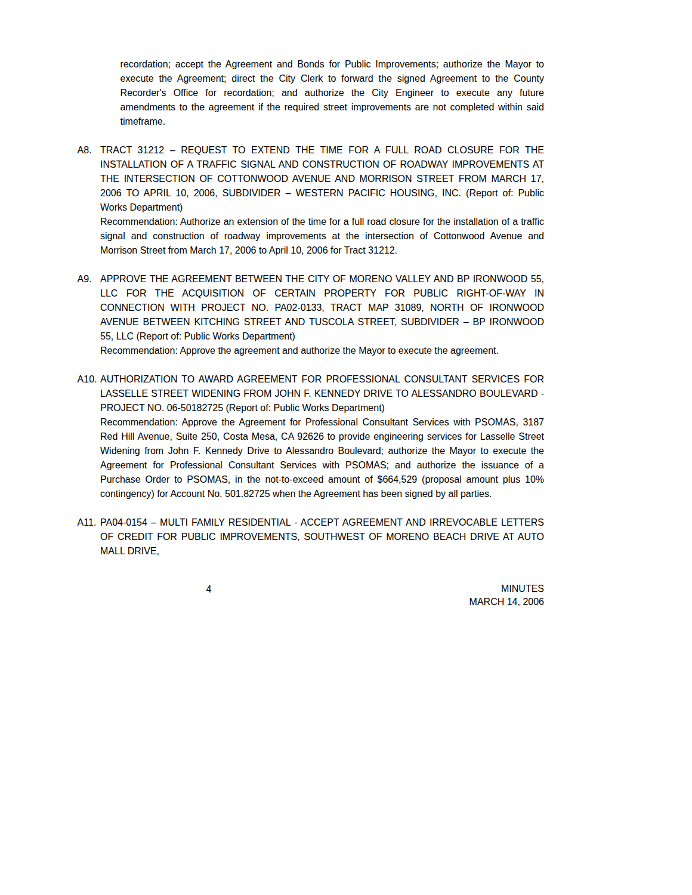recordation; accept the Agreement and Bonds for Public Improvements; authorize the Mayor to execute the Agreement; direct the City Clerk to forward the signed Agreement to the County Recorder's Office for recordation; and authorize the City Engineer to execute any future amendments to the agreement if the required street improvements are not completed within said timeframe.
A8.
TRACT 31212 – REQUEST TO EXTEND THE TIME FOR A FULL ROAD CLOSURE FOR THE INSTALLATION OF A TRAFFIC SIGNAL AND CONSTRUCTION OF ROADWAY IMPROVEMENTS AT THE INTERSECTION OF COTTONWOOD AVENUE AND MORRISON STREET FROM MARCH 17, 2006 TO APRIL 10, 2006, SUBDIVIDER – WESTERN PACIFIC HOUSING, INC. (Report of: Public Works Department)
Recommendation: Authorize an extension of the time for a full road closure for the installation of a traffic signal and construction of roadway improvements at the intersection of Cottonwood Avenue and Morrison Street from March 17, 2006 to April 10, 2006 for Tract 31212.
A9.
APPROVE THE AGREEMENT BETWEEN THE CITY OF MORENO VALLEY AND BP IRONWOOD 55, LLC FOR THE ACQUISITION OF CERTAIN PROPERTY FOR PUBLIC RIGHT-OF-WAY IN CONNECTION WITH PROJECT NO. PA02-0133, TRACT MAP 31089, NORTH OF IRONWOOD AVENUE BETWEEN KITCHING STREET AND TUSCOLA STREET, SUBDIVIDER – BP IRONWOOD 55, LLC (Report of: Public Works Department)
Recommendation: Approve the agreement and authorize the Mayor to execute the agreement.
A10.
AUTHORIZATION TO AWARD AGREEMENT FOR PROFESSIONAL CONSULTANT SERVICES FOR LASSELLE STREET WIDENING FROM JOHN F. KENNEDY DRIVE TO ALESSANDRO BOULEVARD - PROJECT NO. 06-50182725 (Report of: Public Works Department)
Recommendation: Approve the Agreement for Professional Consultant Services with PSOMAS, 3187 Red Hill Avenue, Suite 250, Costa Mesa, CA 92626 to provide engineering services for Lasselle Street Widening from John F. Kennedy Drive to Alessandro Boulevard; authorize the Mayor to execute the Agreement for Professional Consultant Services with PSOMAS; and authorize the issuance of a Purchase Order to PSOMAS, in the not-to-exceed amount of $664,529 (proposal amount plus 10% contingency) for Account No. 501.82725 when the Agreement has been signed by all parties.
A11.
PA04-0154 – MULTI FAMILY RESIDENTIAL - ACCEPT AGREEMENT AND IRREVOCABLE LETTERS OF CREDIT FOR PUBLIC IMPROVEMENTS, SOUTHWEST OF MORENO BEACH DRIVE AT AUTO MALL DRIVE,
4
MINUTES
MARCH 14, 2006